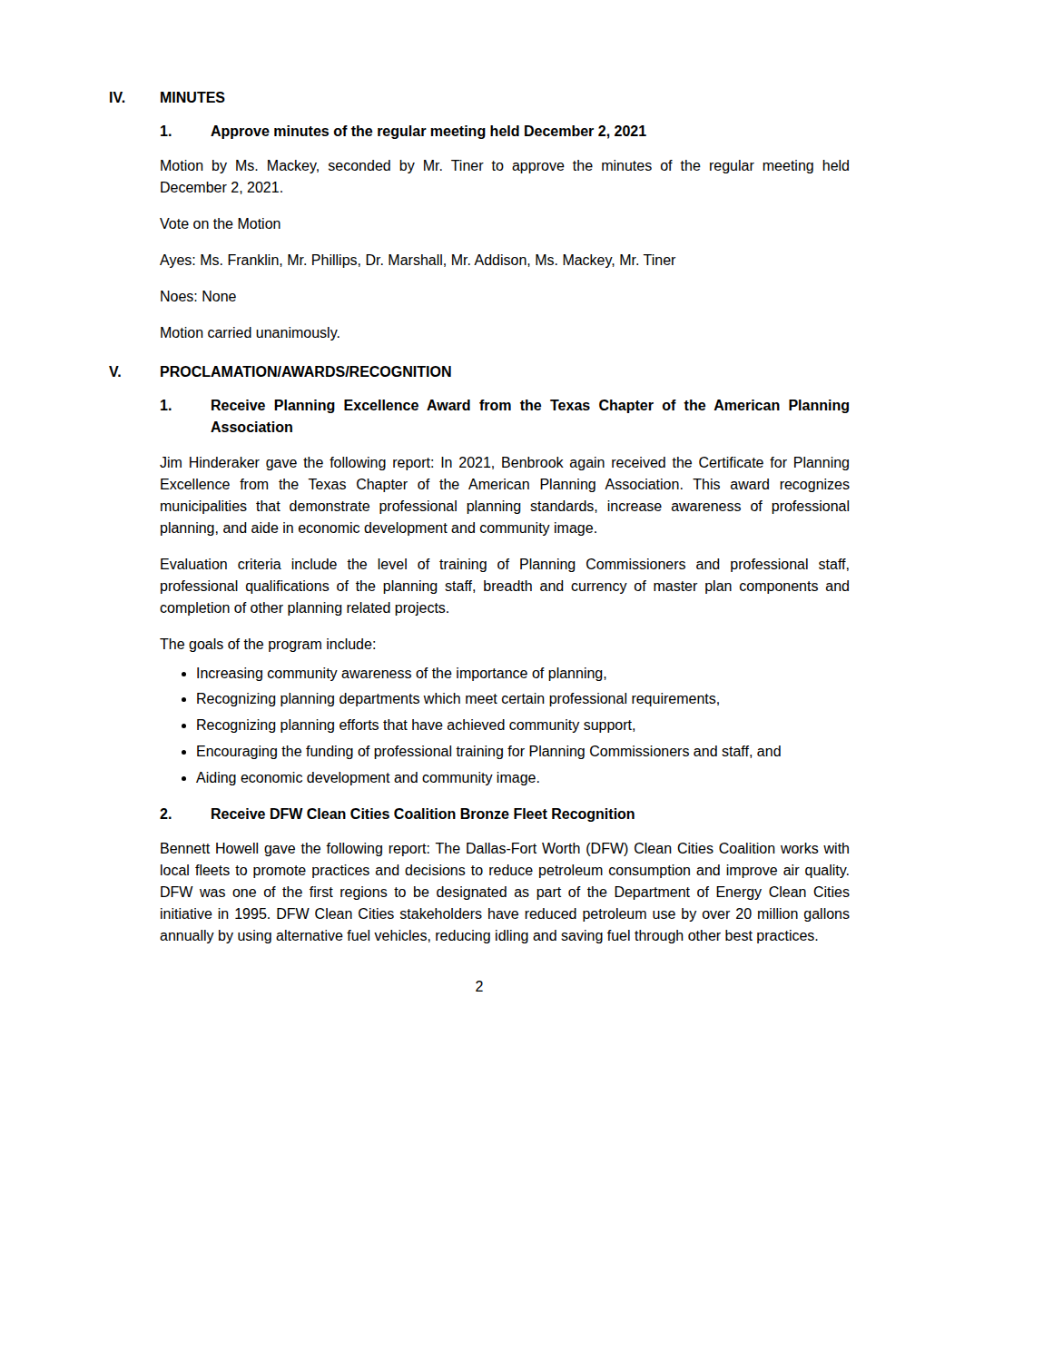IV. MINUTES
1. Approve minutes of the regular meeting held December 2, 2021
Motion by Ms. Mackey, seconded by Mr. Tiner to approve the minutes of the regular meeting held December 2, 2021.
Vote on the Motion
Ayes: Ms. Franklin, Mr. Phillips, Dr. Marshall, Mr. Addison, Ms. Mackey, Mr. Tiner
Noes: None
Motion carried unanimously.
V. PROCLAMATION/AWARDS/RECOGNITION
1. Receive Planning Excellence Award from the Texas Chapter of the American Planning Association
Jim Hinderaker gave the following report: In 2021, Benbrook again received the Certificate for Planning Excellence from the Texas Chapter of the American Planning Association. This award recognizes municipalities that demonstrate professional planning standards, increase awareness of professional planning, and aide in economic development and community image.
Evaluation criteria include the level of training of Planning Commissioners and professional staff, professional qualifications of the planning staff, breadth and currency of master plan components and completion of other planning related projects.
The goals of the program include:
Increasing community awareness of the importance of planning,
Recognizing planning departments which meet certain professional requirements,
Recognizing planning efforts that have achieved community support,
Encouraging the funding of professional training for Planning Commissioners and staff, and
Aiding economic development and community image.
2. Receive DFW Clean Cities Coalition Bronze Fleet Recognition
Bennett Howell gave the following report: The Dallas-Fort Worth (DFW) Clean Cities Coalition works with local fleets to promote practices and decisions to reduce petroleum consumption and improve air quality. DFW was one of the first regions to be designated as part of the Department of Energy Clean Cities initiative in 1995. DFW Clean Cities stakeholders have reduced petroleum use by over 20 million gallons annually by using alternative fuel vehicles, reducing idling and saving fuel through other best practices.
2